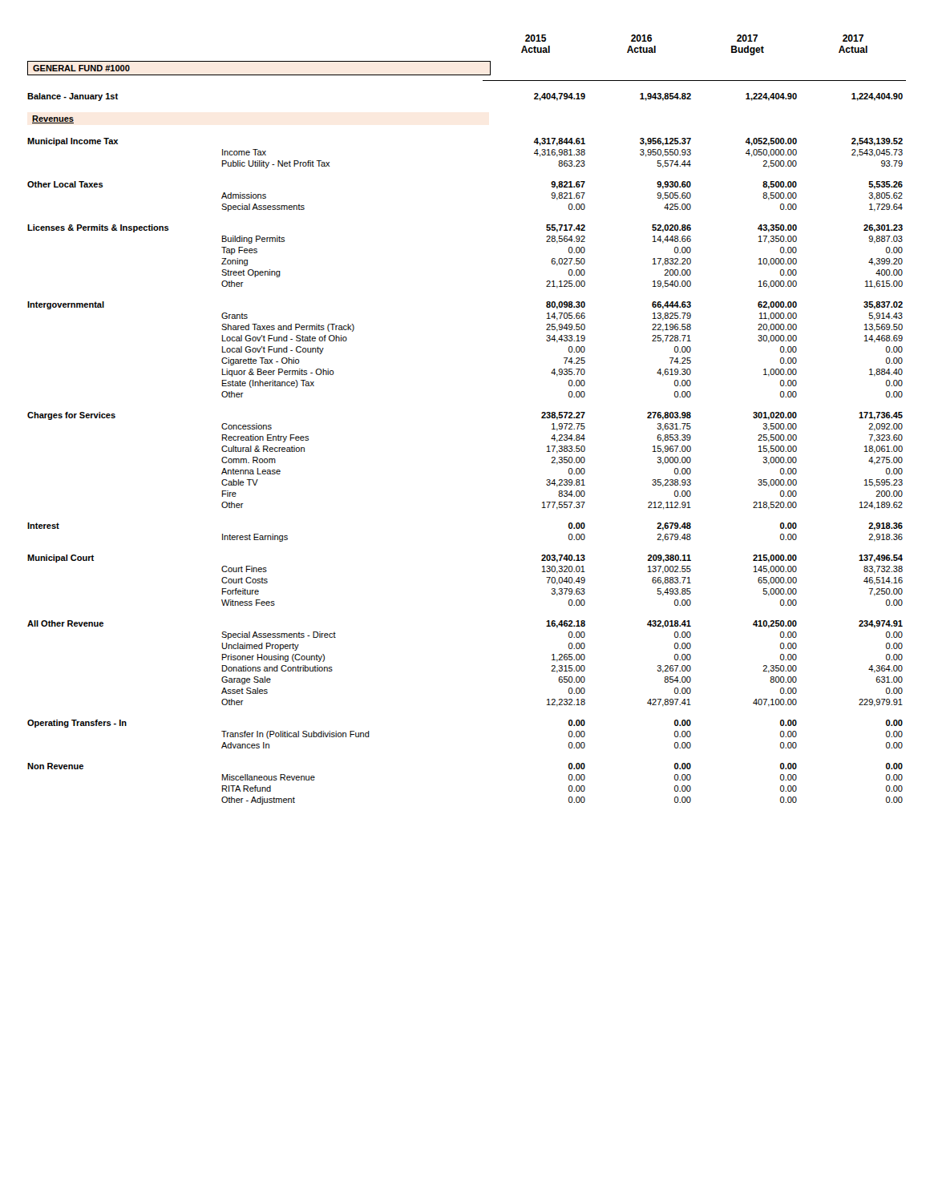| | | 2015 Actual | 2016 Actual | 2017 Budget | 2017 Actual |
| --- | --- | --- | --- | --- | --- |
| GENERAL FUND #1000 | |
| Balance - January 1st | | 2,404,794.19 | 1,943,854.82 | 1,224,404.90 | 1,224,404.90 |
| Revenues | |
| Municipal Income Tax | 4,317,844.61 | 3,956,125.37 | 4,052,500.00 | 2,543,139.52 |
| | Income Tax | 4,316,981.38 | 3,950,550.93 | 4,050,000.00 | 2,543,045.73 |
| | Public Utility - Net Profit Tax | 863.23 | 5,574.44 | 2,500.00 | 93.79 |
| Other Local Taxes | 9,821.67 | 9,930.60 | 8,500.00 | 5,535.26 |
| | Admissions | 9,821.67 | 9,505.60 | 8,500.00 | 3,805.62 |
| | Special Assessments | 0.00 | 425.00 | 0.00 | 1,729.64 |
| Licenses & Permits & Inspections | 55,717.42 | 52,020.86 | 43,350.00 | 26,301.23 |
| | Building Permits | 28,564.92 | 14,448.66 | 17,350.00 | 9,887.03 |
| | Tap Fees | 0.00 | 0.00 | 0.00 | 0.00 |
| | Zoning | 6,027.50 | 17,832.20 | 10,000.00 | 4,399.20 |
| | Street Opening | 0.00 | 200.00 | 0.00 | 400.00 |
| | Other | 21,125.00 | 19,540.00 | 16,000.00 | 11,615.00 |
| Intergovernmental | 80,098.30 | 66,444.63 | 62,000.00 | 35,837.02 |
| | Grants | 14,705.66 | 13,825.79 | 11,000.00 | 5,914.43 |
| | Shared Taxes and Permits (Track) | 25,949.50 | 22,196.58 | 20,000.00 | 13,569.50 |
| | Local Gov't Fund - State of Ohio | 34,433.19 | 25,728.71 | 30,000.00 | 14,468.69 |
| | Local Gov't Fund - County | 0.00 | 0.00 | 0.00 | 0.00 |
| | Cigarette Tax - Ohio | 74.25 | 74.25 | 0.00 | 0.00 |
| | Liquor & Beer Permits - Ohio | 4,935.70 | 4,619.30 | 1,000.00 | 1,884.40 |
| | Estate (Inheritance) Tax | 0.00 | 0.00 | 0.00 | 0.00 |
| | Other | 0.00 | 0.00 | 0.00 | 0.00 |
| Charges for Services | 238,572.27 | 276,803.98 | 301,020.00 | 171,736.45 |
| | Concessions | 1,972.75 | 3,631.75 | 3,500.00 | 2,092.00 |
| | Recreation Entry Fees | 4,234.84 | 6,853.39 | 25,500.00 | 7,323.60 |
| | Cultural & Recreation | 17,383.50 | 15,967.00 | 15,500.00 | 18,061.00 |
| | Comm. Room | 2,350.00 | 3,000.00 | 3,000.00 | 4,275.00 |
| | Antenna Lease | 0.00 | 0.00 | 0.00 | 0.00 |
| | Cable TV | 34,239.81 | 35,238.93 | 35,000.00 | 15,595.23 |
| | Fire | 834.00 | 0.00 | 0.00 | 200.00 |
| | Other | 177,557.37 | 212,112.91 | 218,520.00 | 124,189.62 |
| Interest | 0.00 | 2,679.48 | 0.00 | 2,918.36 |
| | Interest Earnings | 0.00 | 2,679.48 | 0.00 | 2,918.36 |
| Municipal Court | 203,740.13 | 209,380.11 | 215,000.00 | 137,496.54 |
| | Court Fines | 130,320.01 | 137,002.55 | 145,000.00 | 83,732.38 |
| | Court Costs | 70,040.49 | 66,883.71 | 65,000.00 | 46,514.16 |
| | Forfeiture | 3,379.63 | 5,493.85 | 5,000.00 | 7,250.00 |
| | Witness Fees | 0.00 | 0.00 | 0.00 | 0.00 |
| All Other Revenue | 16,462.18 | 432,018.41 | 410,250.00 | 234,974.91 |
| | Special Assessments - Direct | 0.00 | 0.00 | 0.00 | 0.00 |
| | Unclaimed Property | 0.00 | 0.00 | 0.00 | 0.00 |
| | Prisoner Housing (County) | 1,265.00 | 0.00 | 0.00 | 0.00 |
| | Donations and Contributions | 2,315.00 | 3,267.00 | 2,350.00 | 4,364.00 |
| | Garage Sale | 650.00 | 854.00 | 800.00 | 631.00 |
| | Asset Sales | 0.00 | 0.00 | 0.00 | 0.00 |
| | Other | 12,232.18 | 427,897.41 | 407,100.00 | 229,979.91 |
| Operating Transfers - In | 0.00 | 0.00 | 0.00 | 0.00 |
| | Transfer In (Political Subdivision Fund | 0.00 | 0.00 | 0.00 | 0.00 |
| | Advances In | 0.00 | 0.00 | 0.00 | 0.00 |
| Non Revenue | 0.00 | 0.00 | 0.00 | 0.00 |
| | Miscellaneous Revenue | 0.00 | 0.00 | 0.00 | 0.00 |
| | RITA Refund | 0.00 | 0.00 | 0.00 | 0.00 |
| | Other - Adjustment | 0.00 | 0.00 | 0.00 | 0.00 |